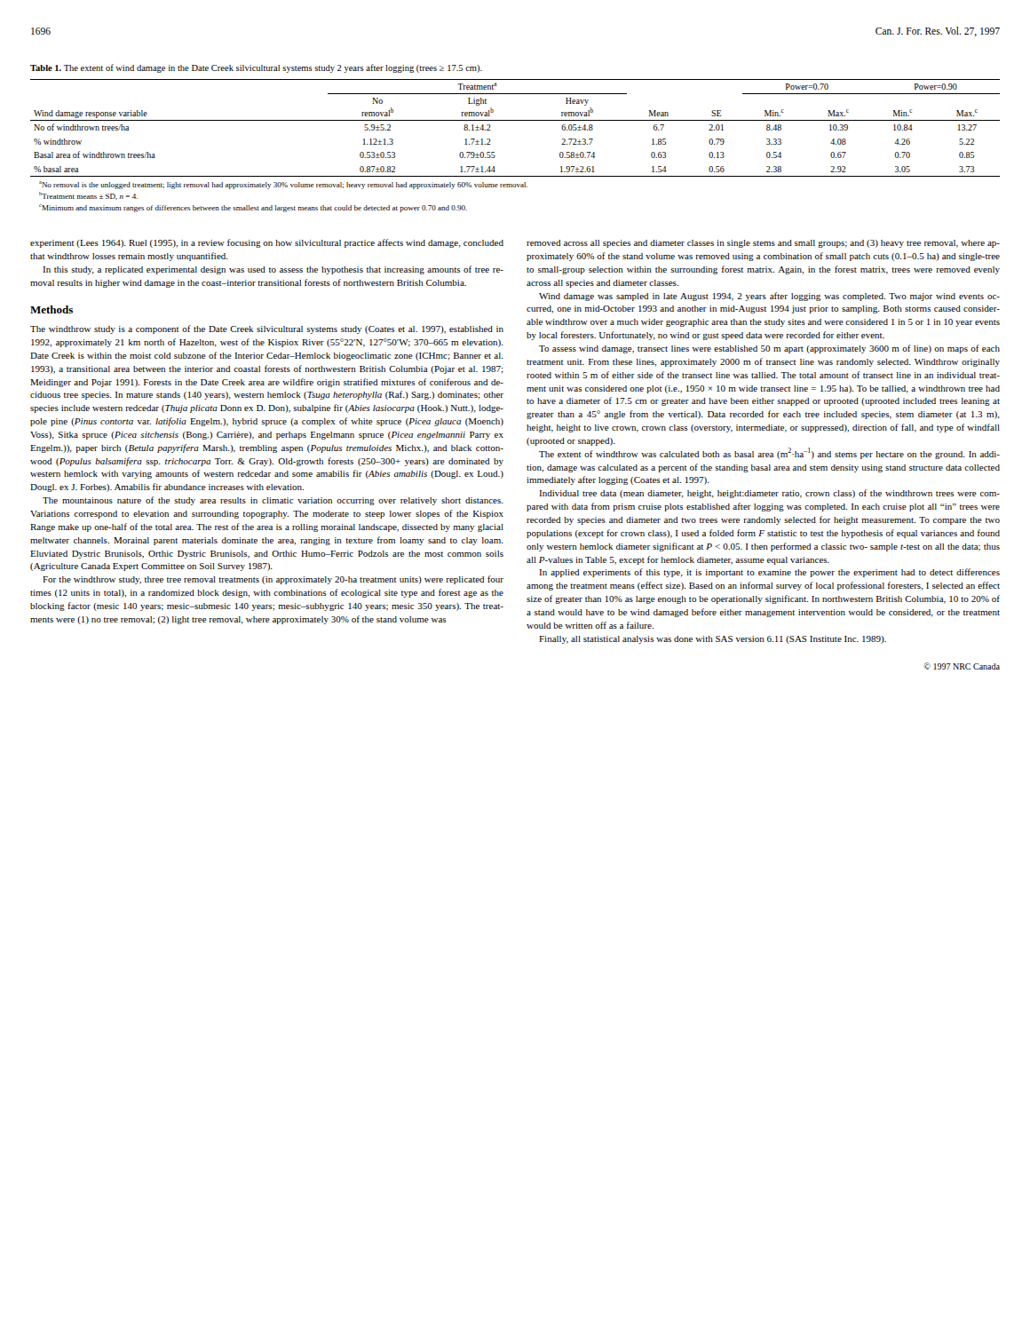1696 Can. J. For. Res. Vol. 27, 1997
Table 1. The extent of wind damage in the Date Creek silvicultural systems study 2 years after logging (trees ≥ 17.5 cm).
| | Treatment a | | | Power=0.70 | Power=0.90 |
| Wind damage response variable | No removal b | Light removal b | Heavy removal b | Mean | SE | Min. c | Max. c | Min. c | Max. c |
| No of windthrown trees/ha | 5.9±5.2 | 8.1±4.2 | 6.05±4.8 | 6.7 | 2.01 | 8.48 | 10.39 | 10.84 | 13.27 |
| % windthrow | 1.12±1.3 | 1.7±1.2 | 2.72±3.7 | 1.85 | 0.79 | 3.33 | 4.08 | 4.26 | 5.22 |
| Basal area of windthrown trees/ha | 0.53±0.53 | 0.79±0.55 | 0.58±0.74 | 0.63 | 0.13 | 0.54 | 0.67 | 0.70 | 0.85 |
| % basal area | 0.87±0.82 | 1.77±1.44 | 1.97±2.61 | 1.54 | 0.56 | 2.38 | 2.92 | 3.05 | 3.73 |
aNo removal is the unlogged treatment; light removal had approximately 30% volume removal; heavy removal had approximately 60% volume removal.
bTreatment means ± SD, n = 4.
cMinimum and maximum ranges of differences between the smallest and largest means that could be detected at power 0.70 and 0.90.
experiment (Lees 1964). Ruel (1995), in a review focusing on how silvicultural practice affects wind damage, concluded that windthrow losses remain mostly unquantified.
In this study, a replicated experimental design was used to assess the hypothesis that increasing amounts of tree removal results in higher wind damage in the coast–interior transitional forests of northwestern British Columbia.
Methods
The windthrow study is a component of the Date Creek silvicultural systems study (Coates et al. 1997), established in 1992, approximately 21 km north of Hazelton, west of the Kispiox River (55°22′N, 127°50′W; 370–665 m elevation). Date Creek is within the moist cold subzone of the Interior Cedar–Hemlock biogeoclimatic zone (ICHmc; Banner et al. 1993), a transitional area between the interior and coastal forests of northwestern British Columbia (Pojar et al. 1987; Meidinger and Pojar 1991). Forests in the Date Creek area are wildfire origin stratified mixtures of coniferous and deciduous tree species. In mature stands (140 years), western hemlock (Tsuga heterophylla (Raf.) Sarg.) dominates; other species include western redcedar (Thuja plicata Donn ex D. Don), subalpine fir (Abies lasiocarpa (Hook.) Nutt.), lodgepole pine (Pinus contorta var. latifolia Engelm.), hybrid spruce (a complex of white spruce (Picea glauca (Moench) Voss), Sitka spruce (Picea sitchensis (Bong.) Carrière), and perhaps Engelmann spruce (Picea engelmannii Parry ex Engelm.)), paper birch (Betula papyrifera Marsh.), trembling aspen (Populus tremuloides Michx.), and black cottonwood (Populus balsamifera ssp. trichocarpa Torr. & Gray). Old-growth forests (250–300+ years) are dominated by western hemlock with varying amounts of western redcedar and some amabilis fir (Abies amabilis (Dougl. ex Loud.) Dougl. ex J. Forbes). Amabilis fir abundance increases with elevation.
The mountainous nature of the study area results in climatic variation occurring over relatively short distances. Variations correspond to elevation and surrounding topography. The moderate to steep lower slopes of the Kispiox Range make up one-half of the total area. The rest of the area is a rolling morainal landscape, dissected by many glacial meltwater channels. Morainal parent materials dominate the area, ranging in texture from loamy sand to clay loam. Eluviated Dystric Brunisols, Orthic Dystric Brunisols, and Orthic Humo–Ferric Podzols are the most common soils (Agriculture Canada Expert Committee on Soil Survey 1987).
For the windthrow study, three tree removal treatments (in approximately 20-ha treatment units) were replicated four times (12 units in total), in a randomized block design, with combinations of ecological site type and forest age as the blocking factor (mesic 140 years; mesic–submesic 140 years; mesic–subhygric 140 years; mesic 350 years). The treatments were (1) no tree removal; (2) light tree removal, where approximately 30% of the stand volume was
removed across all species and diameter classes in single stems and small groups; and (3) heavy tree removal, where approximately 60% of the stand volume was removed using a combination of small patch cuts (0.1–0.5 ha) and single-tree to small-group selection within the surrounding forest matrix. Again, in the forest matrix, trees were removed evenly across all species and diameter classes.
Wind damage was sampled in late August 1994, 2 years after logging was completed. Two major wind events occurred, one in mid-October 1993 and another in mid-August 1994 just prior to sampling. Both storms caused considerable windthrow over a much wider geographic area than the study sites and were considered 1 in 5 or 1 in 10 year events by local foresters. Unfortunately, no wind or gust speed data were recorded for either event.
To assess wind damage, transect lines were established 50 m apart (approximately 3600 m of line) on maps of each treatment unit. From these lines, approximately 2000 m of transect line was randomly selected. Windthrow originally rooted within 5 m of either side of the transect line was tallied. The total amount of transect line in an individual treatment unit was considered one plot (i.e., 1950 × 10 m wide transect line = 1.95 ha). To be tallied, a windthrown tree had to have a diameter of 17.5 cm or greater and have been either snapped or uprooted (uprooted included trees leaning at greater than a 45° angle from the vertical). Data recorded for each tree included species, stem diameter (at 1.3 m), height, height to live crown, crown class (overstory, intermediate, or suppressed), direction of fall, and type of windfall (uprooted or snapped).
The extent of windthrow was calculated both as basal area (m2·ha–1) and stems per hectare on the ground. In addition, damage was calculated as a percent of the standing basal area and stem density using stand structure data collected immediately after logging (Coates et al. 1997).
Individual tree data (mean diameter, height, height:diameter ratio, crown class) of the windthrown trees were compared with data from prism cruise plots established after logging was completed. In each cruise plot all “in” trees were recorded by species and diameter and two trees were randomly selected for height measurement. To compare the two populations (except for crown class), I used a folded form F statistic to test the hypothesis of equal variances and found only western hemlock diameter significant at P < 0.05. I then performed a classic two- sample t-test on all the data; thus all P-values in Table 5, except for hemlock diameter, assume equal variances.
In applied experiments of this type, it is important to examine the power the experiment had to detect differences among the treatment means (effect size). Based on an informal survey of local professional foresters, I selected an effect size of greater than 10% as large enough to be operationally significant. In northwestern British Columbia, 10 to 20% of a stand would have to be wind damaged before either management intervention would be considered, or the treatment would be written off as a failure.
Finally, all statistical analysis was done with SAS version 6.11 (SAS Institute Inc. 1989).
© 1997 NRC Canada